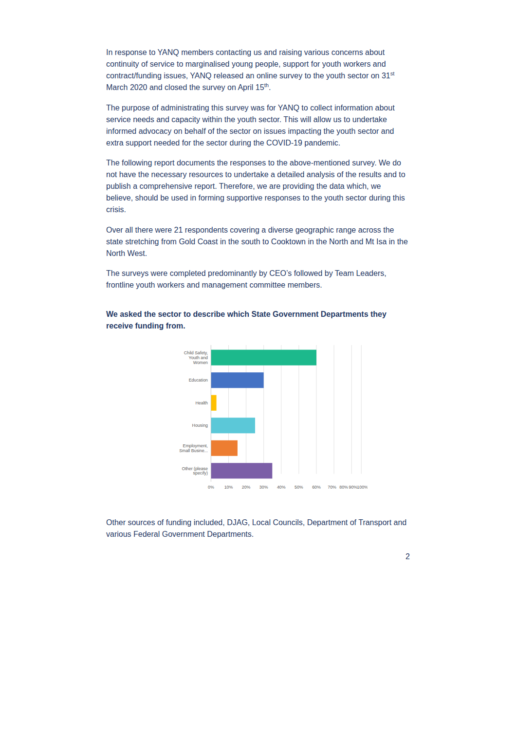In response to YANQ members contacting us and raising various concerns about continuity of service to marginalised young people, support for youth workers and contract/funding issues, YANQ released an online survey to the youth sector on 31st March 2020 and closed the survey on April 15th.
The purpose of administrating this survey was for YANQ to collect information about service needs and capacity within the youth sector. This will allow us to undertake informed advocacy on behalf of the sector on issues impacting the youth sector and extra support needed for the sector during the COVID-19 pandemic.
The following report documents the responses to the above-mentioned survey. We do not have the necessary resources to undertake a detailed analysis of the results and to publish a comprehensive report. Therefore, we are providing the data which, we believe, should be used in forming supportive responses to the youth sector during this crisis.
Over all there were 21 respondents covering a diverse geographic range across the state stretching from Gold Coast in the south to Cooktown in the North and Mt Isa in the North West.
The surveys were completed predominantly by CEO’s followed by Team Leaders, frontline youth workers and management committee members.
We asked the sector to describe which State Government Departments they receive funding from.
Child Safety, Youth and Women Education Health Housing Employment, Small Busine... Other (please specify) 0% 10% 20% 30% 40% 50% 60% 70% 80% 90% 100%
Other sources of funding included, DJAG, Local Councils, Department of Transport and various Federal Government Departments.
2